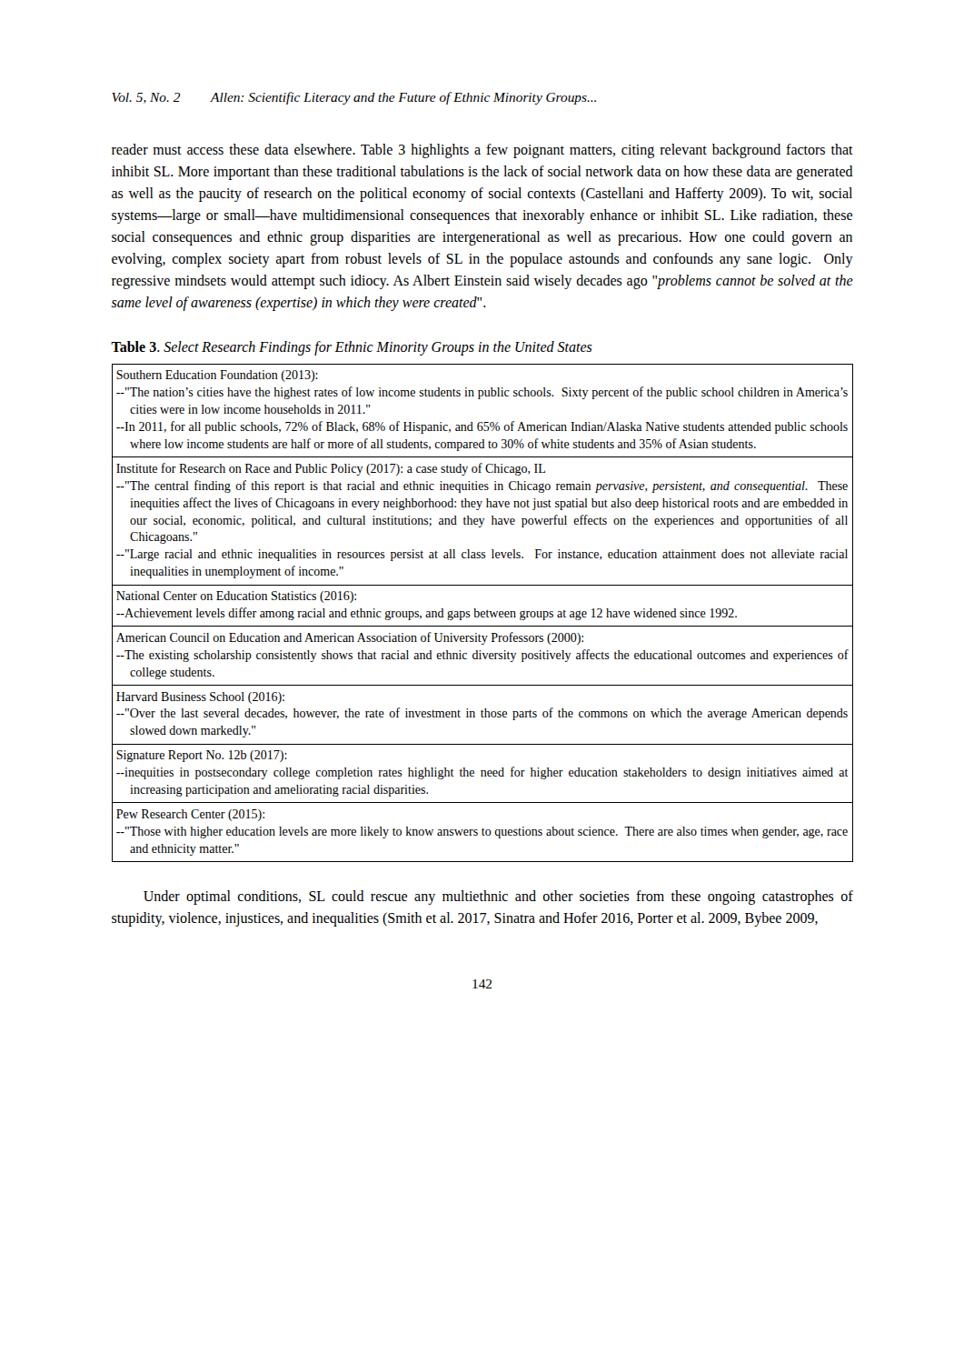Vol. 5, No. 2 Allen: Scientific Literacy and the Future of Ethnic Minority Groups...
reader must access these data elsewhere. Table 3 highlights a few poignant matters, citing relevant background factors that inhibit SL. More important than these traditional tabulations is the lack of social network data on how these data are generated as well as the paucity of research on the political economy of social contexts (Castellani and Hafferty 2009). To wit, social systems—large or small—have multidimensional consequences that inexorably enhance or inhibit SL. Like radiation, these social consequences and ethnic group disparities are intergenerational as well as precarious. How one could govern an evolving, complex society apart from robust levels of SL in the populace astounds and confounds any sane logic. Only regressive mindsets would attempt such idiocy. As Albert Einstein said wisely decades ago "problems cannot be solved at the same level of awareness (expertise) in which they were created".
Table 3. Select Research Findings for Ethnic Minority Groups in the United States
| Southern Education Foundation (2013): "The nation’s cities have the highest rates of low income students in public schools. Sixty percent of the public school children in America’s cities were in low income households in 2011." In 2011, for all public schools, 72% of Black, 68% of Hispanic, and 65% of American Indian/Alaska Native students attended public schools where low income students are half or more of all students, compared to 30% of white students and 35% of Asian students. |
| Institute for Research on Race and Public Policy (2017): a case study of Chicago, IL "The central finding of this report is that racial and ethnic inequities in Chicago remain pervasive, persistent, and consequential . These inequities affect the lives of Chicagoans in every neighborhood: they have not just spatial but also deep historical roots and are embedded in our social, economic, political, and cultural institutions; and they have powerful effects on the experiences and opportunities of all Chicagoans." "Large racial and ethnic inequalities in resources persist at all class levels. For instance, education attainment does not alleviate racial inequalities in unemployment of income." |
| National Center on Education Statistics (2016): Achievement levels differ among racial and ethnic groups, and gaps between groups at age 12 have widened since 1992. |
| American Council on Education and American Association of University Professors (2000): The existing scholarship consistently shows that racial and ethnic diversity positively affects the educational outcomes and experiences of college students. |
| Harvard Business School (2016): "Over the last several decades, however, the rate of investment in those parts of the commons on which the average American depends slowed down markedly." |
| Signature Report No. 12b (2017): inequities in postsecondary college completion rates highlight the need for higher education stakeholders to design initiatives aimed at increasing participation and ameliorating racial disparities. |
| Pew Research Center (2015): "Those with higher education levels are more likely to know answers to questions about science. There are also times when gender, age, race and ethnicity matter." |
Under optimal conditions, SL could rescue any multiethnic and other societies from these ongoing catastrophes of stupidity, violence, injustices, and inequalities (Smith et al. 2017, Sinatra and Hofer 2016, Porter et al. 2009, Bybee 2009,
142